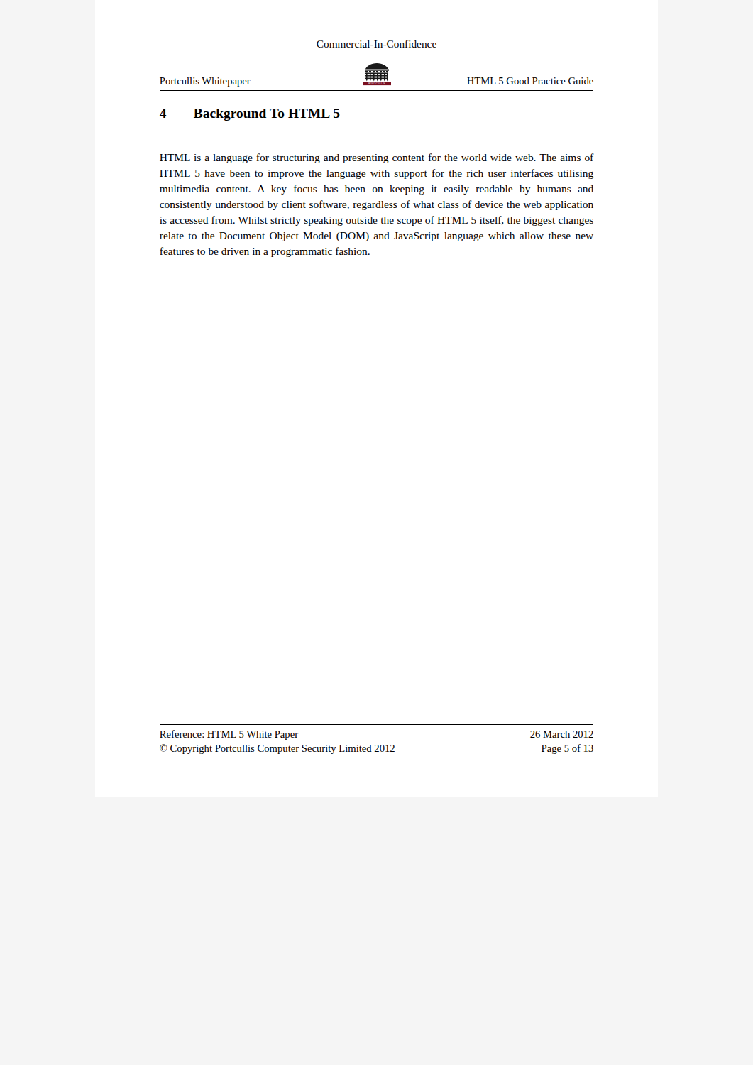Commercial-In-Confidence
Portcullis Whitepaper
PORTCULLIS
HTML 5 Good Practice Guide
4 Background To HTML 5
HTML is a language for structuring and presenting content for the world wide web. The aims of HTML 5 have been to improve the language with support for the rich user interfaces utilising multimedia content. A key focus has been on keeping it easily readable by humans and consistently understood by client software, regardless of what class of device the web application is accessed from. Whilst strictly speaking outside the scope of HTML 5 itself, the biggest changes relate to the Document Object Model (DOM) and JavaScript language which allow these new features to be driven in a programmatic fashion.
Reference: HTML 5 White Paper 26 March 2012
© Copyright Portcullis Computer Security Limited 2012 Page 5 of 13